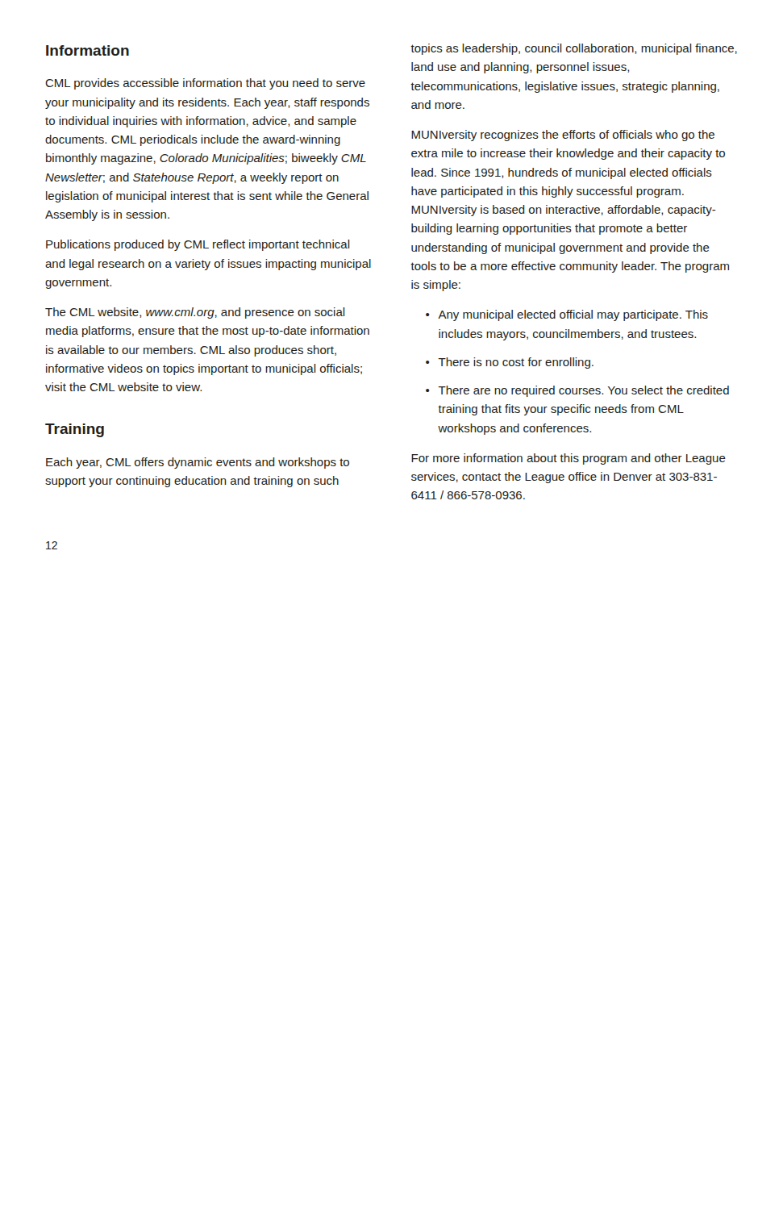Information
CML provides accessible information that you need to serve your municipality and its residents. Each year, staff responds to individual inquiries with information, advice, and sample documents. CML periodicals include the award-winning bimonthly magazine, Colorado Municipalities; biweekly CML Newsletter; and Statehouse Report, a weekly report on legislation of municipal interest that is sent while the General Assembly is in session.
Publications produced by CML reflect important technical and legal research on a variety of issues impacting municipal government.
The CML website, www.cml.org, and presence on social media platforms, ensure that the most up-to-date information is available to our members. CML also produces short, informative videos on topics important to municipal officials; visit the CML website to view.
Training
Each year, CML offers dynamic events and workshops to support your continuing education and training on such topics as leadership, council collaboration, municipal finance, land use and planning, personnel issues, telecommunications, legislative issues, strategic planning, and more.
MUNIversity recognizes the efforts of officials who go the extra mile to increase their knowledge and their capacity to lead. Since 1991, hundreds of municipal elected officials have participated in this highly successful program. MUNIversity is based on interactive, affordable, capacity-building learning opportunities that promote a better understanding of municipal government and provide the tools to be a more effective community leader. The program is simple:
Any municipal elected official may participate. This includes mayors, councilmembers, and trustees.
There is no cost for enrolling.
There are no required courses. You select the credited training that fits your specific needs from CML workshops and conferences.
For more information about this program and other League services, contact the League office in Denver at 303-831-6411 / 866-578-0936.
12